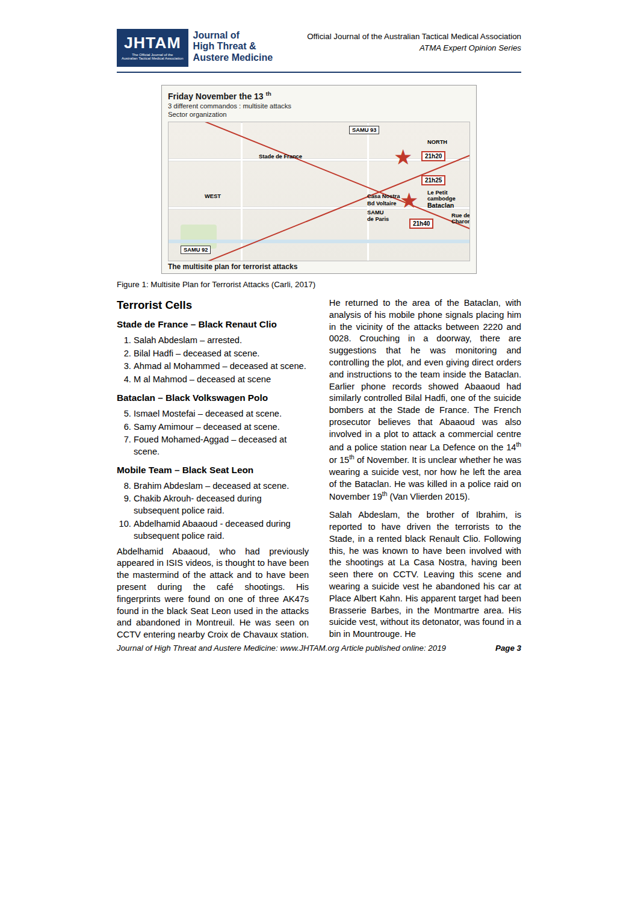JHTAM The Official Journal of the
Australian Tactical Medical Association
Journal of
High Threat &
Austere Medicine
Official Journal of the Australian Tactical Medical Association
ATMA Expert Opinion Series
Friday November the 13 th
3 different commandos : multisite attacks
Sector organization
SAMU 93
NORTH
Stade de France
21h20
21h25
Le Petit cambodge
Casa Nostra
Bd Voltaire
Bataclan
WEST
SAMU
de Paris
21h40
Rue de Charonne
EAST
SAMU 92
SAMU 94
The multisite plan for terrorist attacks
Figure 1: Multisite Plan for Terrorist Attacks (Carli, 2017)
Terrorist Cells
Stade de France – Black Renaut Clio
Salah Abdeslam – arrested.
Bilal Hadfi – deceased at scene.
Ahmad al Mohammed – deceased at scene.
M al Mahmod – deceased at scene
Bataclan – Black Volkswagen Polo
Ismael Mostefai – deceased at scene.
Samy Amimour – deceased at scene.
Foued Mohamed-Aggad – deceased at scene.
Mobile Team – Black Seat Leon
Brahim Abdeslam – deceased at scene.
Chakib Akrouh- deceased during subsequent police raid.
Abdelhamid Abaaoud - deceased during subsequent police raid.
Abdelhamid Abaaoud, who had previously appeared in ISIS videos, is thought to have been the mastermind of the attack and to have been present during the café shootings. His fingerprints were found on one of three AK47s found in the black Seat Leon used in the attacks and abandoned in Montreuil. He was seen on CCTV entering nearby Croix de Chavaux station. He returned to the area of the Bataclan, with analysis of his mobile phone signals placing him in the vicinity of the attacks between 2220 and 0028. Crouching in a doorway, there are suggestions that he was monitoring and controlling the plot, and even giving direct orders and instructions to the team inside the Bataclan. Earlier phone records showed Abaaoud had similarly controlled Bilal Hadfi, one of the suicide bombers at the Stade de France. The French prosecutor believes that Abaaoud was also involved in a plot to attack a commercial centre and a police station near La Defence on the 14th or 15th of November. It is unclear whether he was wearing a suicide vest, nor how he left the area of the Bataclan. He was killed in a police raid on November 19th (Van Vlierden 2015).
Salah Abdeslam, the brother of Ibrahim, is reported to have driven the terrorists to the Stade, in a rented black Renault Clio. Following this, he was known to have been involved with the shootings at La Casa Nostra, having been seen there on CCTV. Leaving this scene and wearing a suicide vest he abandoned his car at Place Albert Kahn. His apparent target had been Brasserie Barbes, in the Montmartre area. His suicide vest, without its detonator, was found in a bin in Mountrouge. He
Journal of High Threat and Austere Medicine: www.JHTAM.org Article published online: 2019
Page 3